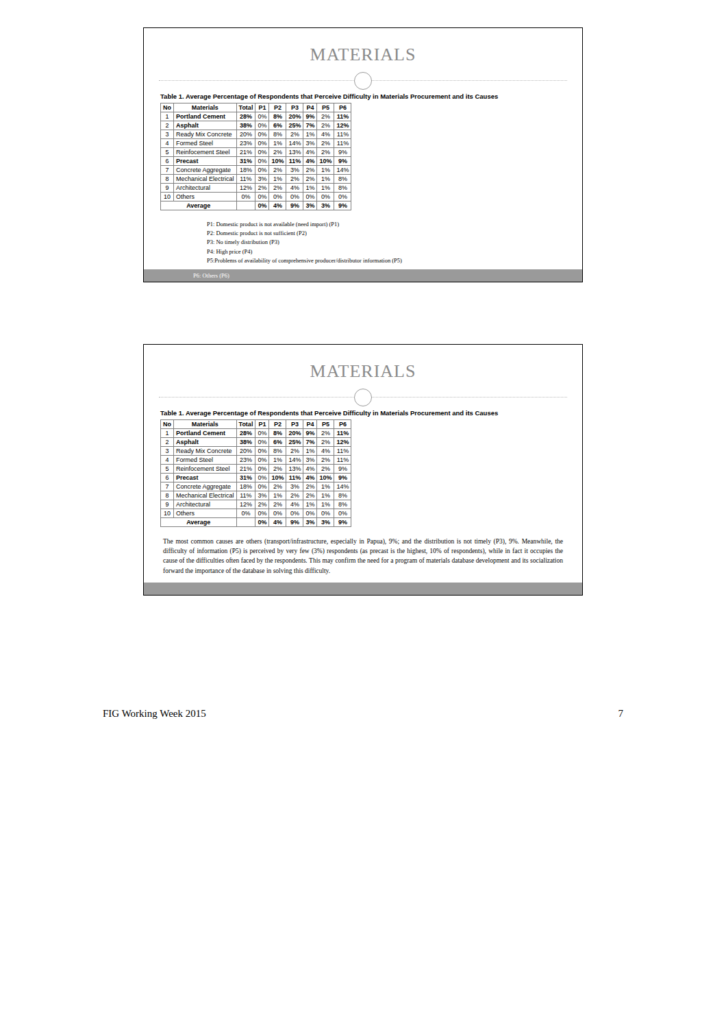MATERIALS
Table 1. Average Percentage of Respondents that Perceive Difficulty in Materials Procurement and its Causes
| No | Materials | Total | P1 | P2 | P3 | P4 | P5 | P6 |
| --- | --- | --- | --- | --- | --- | --- | --- | --- |
| 1 | Portland Cement | 28% | 0% | 8% | 20% | 9% | 2% | 11% |
| 2 | Asphalt | 38% | 0% | 6% | 25% | 7% | 2% | 12% |
| 3 | Ready Mix Concrete | 20% | 0% | 8% | 2% | 1% | 4% | 11% |
| 4 | Formed Steel | 23% | 0% | 1% | 14% | 3% | 2% | 11% |
| 5 | Reinfocement Steel | 21% | 0% | 2% | 13% | 4% | 2% | 9% |
| 6 | Precast | 31% | 0% | 10% | 11% | 4% | 10% | 9% |
| 7 | Concrete Aggregate | 18% | 0% | 2% | 3% | 2% | 1% | 14% |
| 8 | Mechanical Electrical | 11% | 3% | 1% | 2% | 2% | 1% | 8% |
| 9 | Architectural | 12% | 2% | 2% | 4% | 1% | 1% | 8% |
| 10 | Others | 0% | 0% | 0% | 0% | 0% | 0% | 0% |
| Average | | 0% | 4% | 9% | 3% | 3% | 9% |
P1: Domestic product is not available (need import) (P1)
P2: Domestic product is not sufficient (P2)
P3: No timely distribution (P3)
P4: High price (P4)
P5:Problems of availability of comprehensive producer/distributor information (P5)
P6: Others (P6)
MATERIALS
Table 1. Average Percentage of Respondents that Perceive Difficulty in Materials Procurement and its Causes
| No | Materials | Total | P1 | P2 | P3 | P4 | P5 | P6 |
| --- | --- | --- | --- | --- | --- | --- | --- | --- |
| 1 | Portland Cement | 28% | 0% | 8% | 20% | 9% | 2% | 11% |
| 2 | Asphalt | 38% | 0% | 6% | 25% | 7% | 2% | 12% |
| 3 | Ready Mix Concrete | 20% | 0% | 8% | 2% | 1% | 4% | 11% |
| 4 | Formed Steel | 23% | 0% | 1% | 14% | 3% | 2% | 11% |
| 5 | Reinfocement Steel | 21% | 0% | 2% | 13% | 4% | 2% | 9% |
| 6 | Precast | 31% | 0% | 10% | 11% | 4% | 10% | 9% |
| 7 | Concrete Aggregate | 18% | 0% | 2% | 3% | 2% | 1% | 14% |
| 8 | Mechanical Electrical | 11% | 3% | 1% | 2% | 2% | 1% | 8% |
| 9 | Architectural | 12% | 2% | 2% | 4% | 1% | 1% | 8% |
| 10 | Others | 0% | 0% | 0% | 0% | 0% | 0% | 0% |
| Average | | 0% | 4% | 9% | 3% | 3% | 9% |
The most common causes are others (transport/infrastructure, especially in Papua), 9%; and the distribution is not timely (P3), 9%. Meanwhile, the difficulty of information (P5) is perceived by very few (3%) respondents (as precast is the highest, 10% of respondents), while in fact it occupies the cause of the difficulties often faced by the respondents. This may confirm the need for a program of materials database development and its socialization forward the importance of the database in solving this difficulty.
FIG Working Week 2015 7